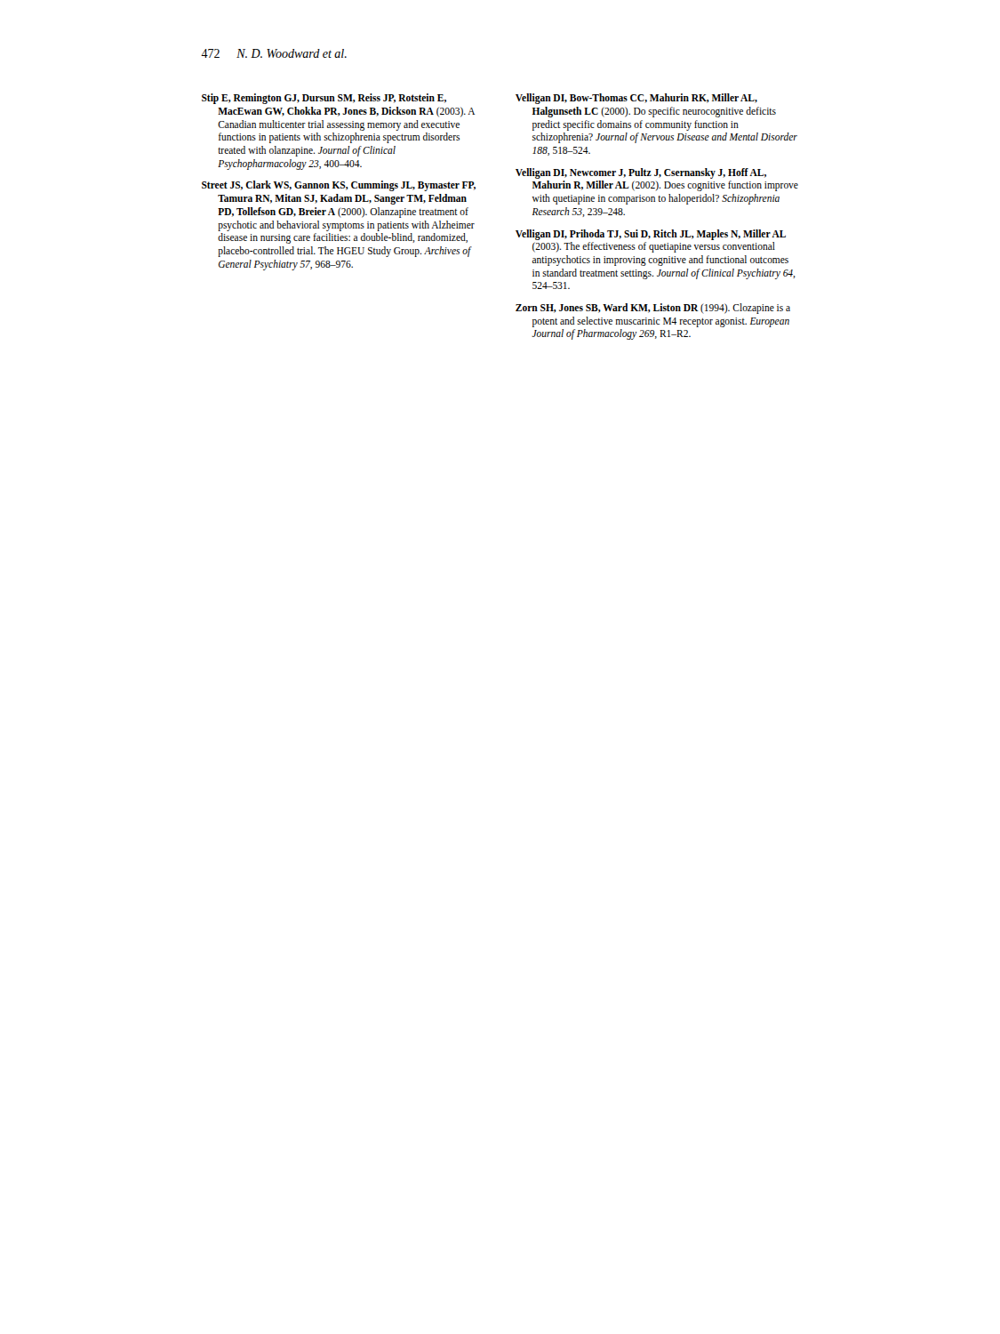472 N. D. Woodward et al.
Stip E, Remington GJ, Dursun SM, Reiss JP, Rotstein E, MacEwan GW, Chokka PR, Jones B, Dickson RA (2003). A Canadian multicenter trial assessing memory and executive functions in patients with schizophrenia spectrum disorders treated with olanzapine. Journal of Clinical Psychopharmacology 23, 400–404.
Street JS, Clark WS, Gannon KS, Cummings JL, Bymaster FP, Tamura RN, Mitan SJ, Kadam DL, Sanger TM, Feldman PD, Tollefson GD, Breier A (2000). Olanzapine treatment of psychotic and behavioral symptoms in patients with Alzheimer disease in nursing care facilities: a double-blind, randomized, placebo-controlled trial. The HGEU Study Group. Archives of General Psychiatry 57, 968–976.
Velligan DI, Bow-Thomas CC, Mahurin RK, Miller AL, Halgunseth LC (2000). Do specific neurocognitive deficits predict specific domains of community function in schizophrenia? Journal of Nervous Disease and Mental Disorder 188, 518–524.
Velligan DI, Newcomer J, Pultz J, Csernansky J, Hoff AL, Mahurin R, Miller AL (2002). Does cognitive function improve with quetiapine in comparison to haloperidol? Schizophrenia Research 53, 239–248.
Velligan DI, Prihoda TJ, Sui D, Ritch JL, Maples N, Miller AL (2003). The effectiveness of quetiapine versus conventional antipsychotics in improving cognitive and functional outcomes in standard treatment settings. Journal of Clinical Psychiatry 64, 524–531.
Zorn SH, Jones SB, Ward KM, Liston DR (1994). Clozapine is a potent and selective muscarinic M4 receptor agonist. European Journal of Pharmacology 269, R1–R2.